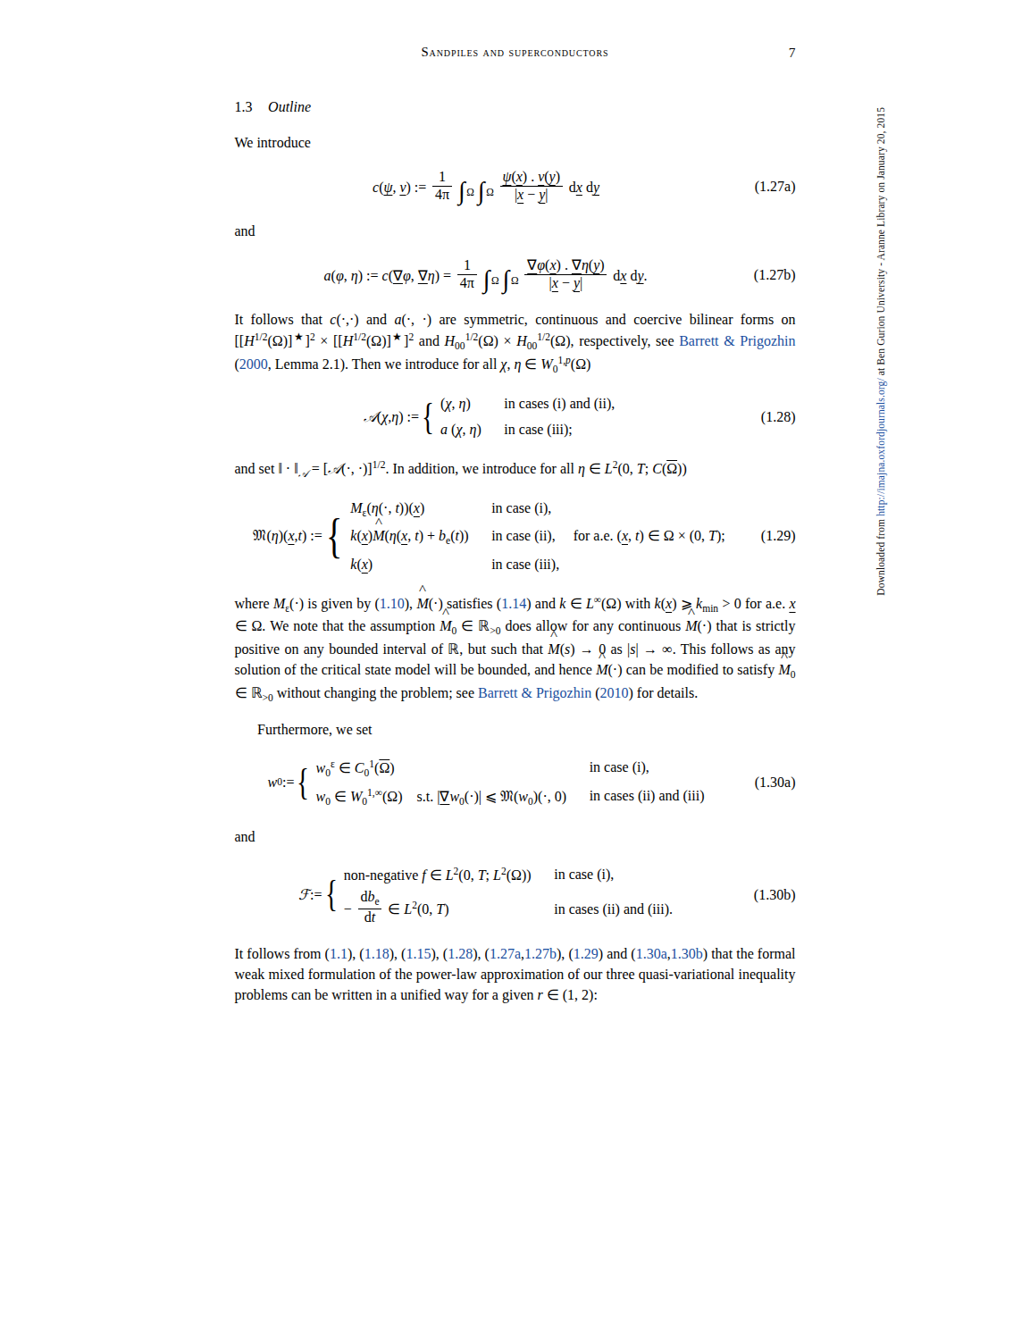Downloaded from http://imajna.oxfordjournals.org/ at Ben Gurion University - Aranne Library on January 20, 2015
Sandpiles and superconductors 7
1.3 Outline
We introduce
c(ψ, v) := 14π ∫Ω ∫Ω ψ(x) . v(y) |x − y| dx dy
(1.27a)
and
a(φ, η) := c(∇φ, ∇η) = 14π ∫Ω ∫Ω ∇φ(x) . ∇η(y) |x − y| dx dy.
(1.27b)
It follows that c(·,·) and a(·, ·) are symmetric, continuous and coercive bilinear forms on [[H 1/2(Ω)]★]2 × [[H 1/2(Ω)]★]2 and H 001/2(Ω) × H 001/2(Ω), respectively, see Barrett & Prigozhin (2000, Lemma 2.1). Then we introduce for all χ, η ∈ W 01,p(Ω)
𝒜(χ, η) := { (χ, η) in cases (i) and (ii), a (χ, η) in case (iii);
(1.28)
and set ‖ · ‖𝒜 = [𝒜(·, ·)]1/2. In addition, we introduce for all η ∈ L 2(0, T; C(Ω))
𝔐(η)(x, t) := { Mε(η(·, t))(x) in case (i), k(x)M(η(x, t) + be(t)) in case (ii), for a.e. (x, t) ∈ Ω × (0, T); k(x) in case (iii),
(1.29)
where Mε(·) is given by (1.10), M(·) satisfies (1.14) and k ∈ L∞(Ω) with k(x) ⩾ kmin > 0 for a.e. x ∈ Ω. We note that the assumption M 0 ∈ ℝ>0 does allow for any continuous M(·) that is strictly positive on any bounded interval of ℝ, but such that M(s) → 0 as |s| → ∞. This follows as any solution of the critical state model will be bounded, and hence M(·) can be modified to satisfy M 0 ∈ ℝ>0 without changing the problem; see Barrett & Prigozhin (2010) for details.
Furthermore, we set
w 0 := { w 0 ε ∈ C 01(Ω) in case (i), w 0 ∈ W 01,∞(Ω) s.t. |∇w 0(·)| ⩽ 𝔐(w 0)(·, 0) in cases (ii) and (iii)
(1.30a)
and
ℱ := { non-negative f ∈ L 2(0, T; L 2(Ω)) in case (i), − dbe dt ∈ L 2(0, T) in cases (ii) and (iii).
(1.30b)
It follows from (1.1), (1.18), (1.15), (1.28), (1.27a,1.27b), (1.29) and (1.30a,1.30b) that the formal weak mixed formulation of the power-law approximation of our three quasi-variational inequality problems can be written in a unified way for a given r ∈ (1, 2):